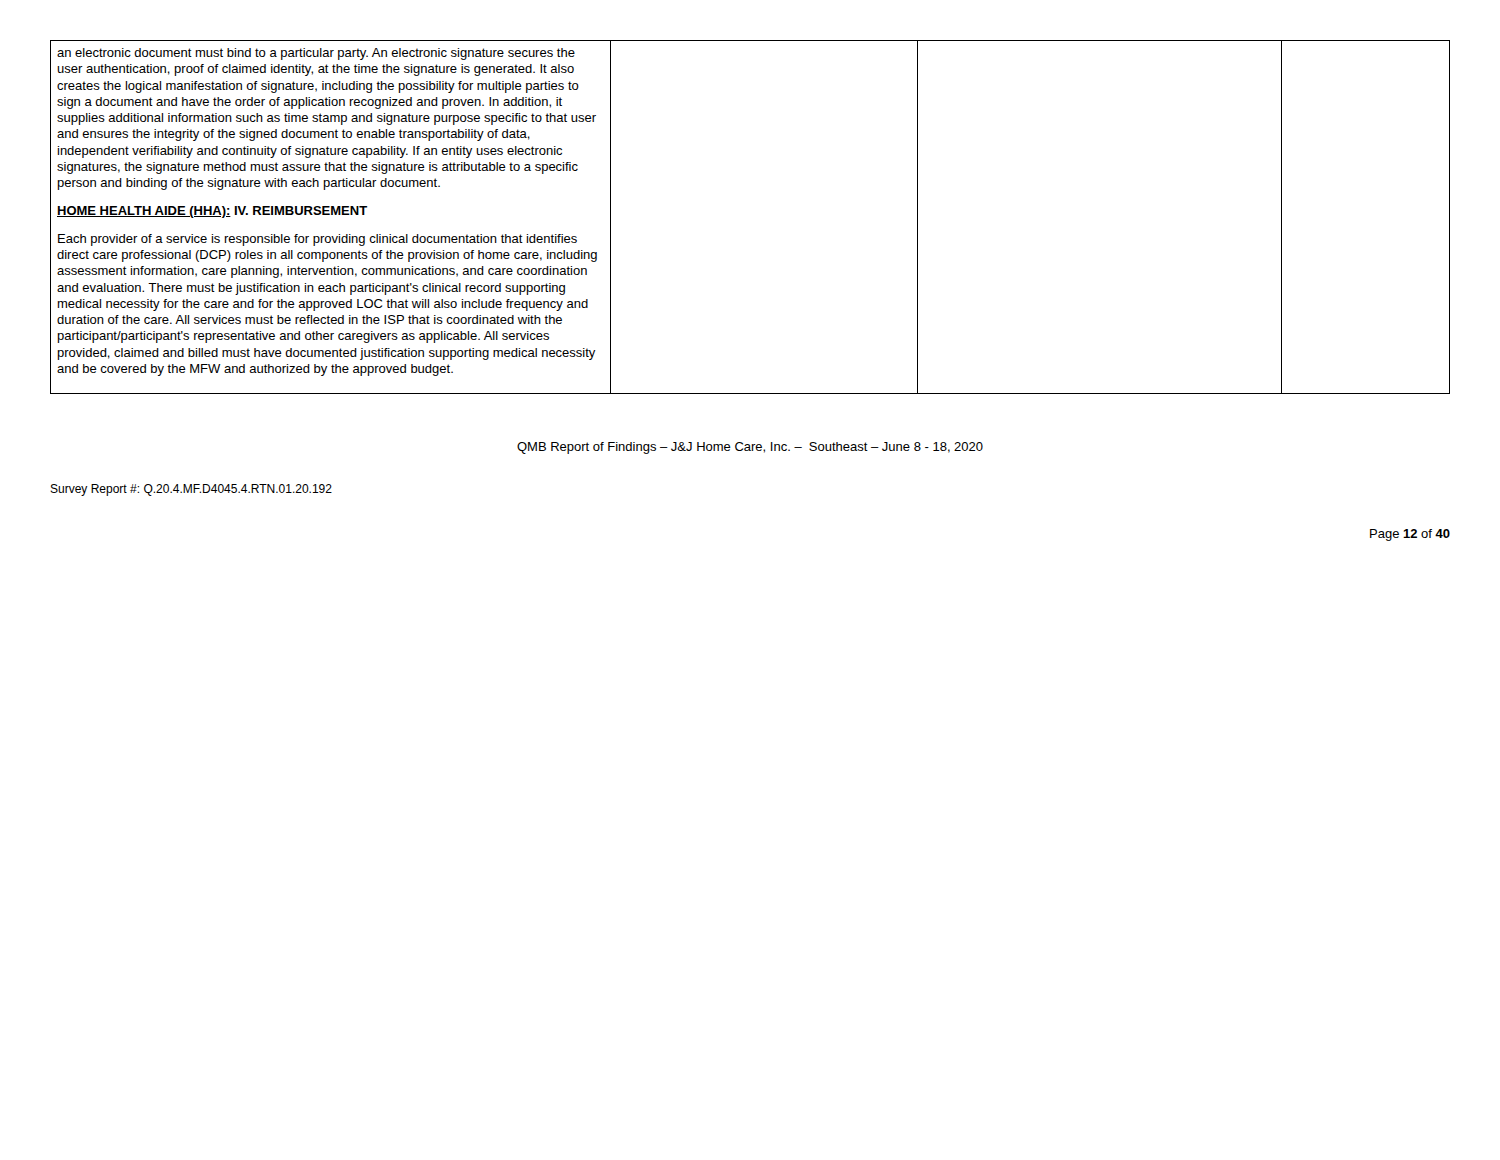| an electronic document must bind to a particular party. An electronic signature secures the user authentication, proof of claimed identity, at the time the signature is generated. It also creates the logical manifestation of signature, including the possibility for multiple parties to sign a document and have the order of application recognized and proven. In addition, it supplies additional information such as time stamp and signature purpose specific to that user and ensures the integrity of the signed document to enable transportability of data, independent verifiability and continuity of signature capability. If an entity uses electronic signatures, the signature method must assure that the signature is attributable to a specific person and binding of the signature with each particular document. HOME HEALTH AIDE (HHA): IV. REIMBURSEMENT Each provider of a service is responsible for providing clinical documentation that identifies direct care professional (DCP) roles in all components of the provision of home care, including assessment information, care planning, intervention, communications, and care coordination and evaluation. There must be justification in each participant's clinical record supporting medical necessity for the care and for the approved LOC that will also include frequency and duration of the care. All services must be reflected in the ISP that is coordinated with the participant/participant's representative and other caregivers as applicable. All services provided, claimed and billed must have documented justification supporting medical necessity and be covered by the MFW and authorized by the approved budget. | | | |
QMB Report of Findings – J&J Home Care, Inc. – Southeast – June 8 - 18, 2020
Survey Report #: Q.20.4.MF.D4045.4.RTN.01.20.192
Page 12 of 40